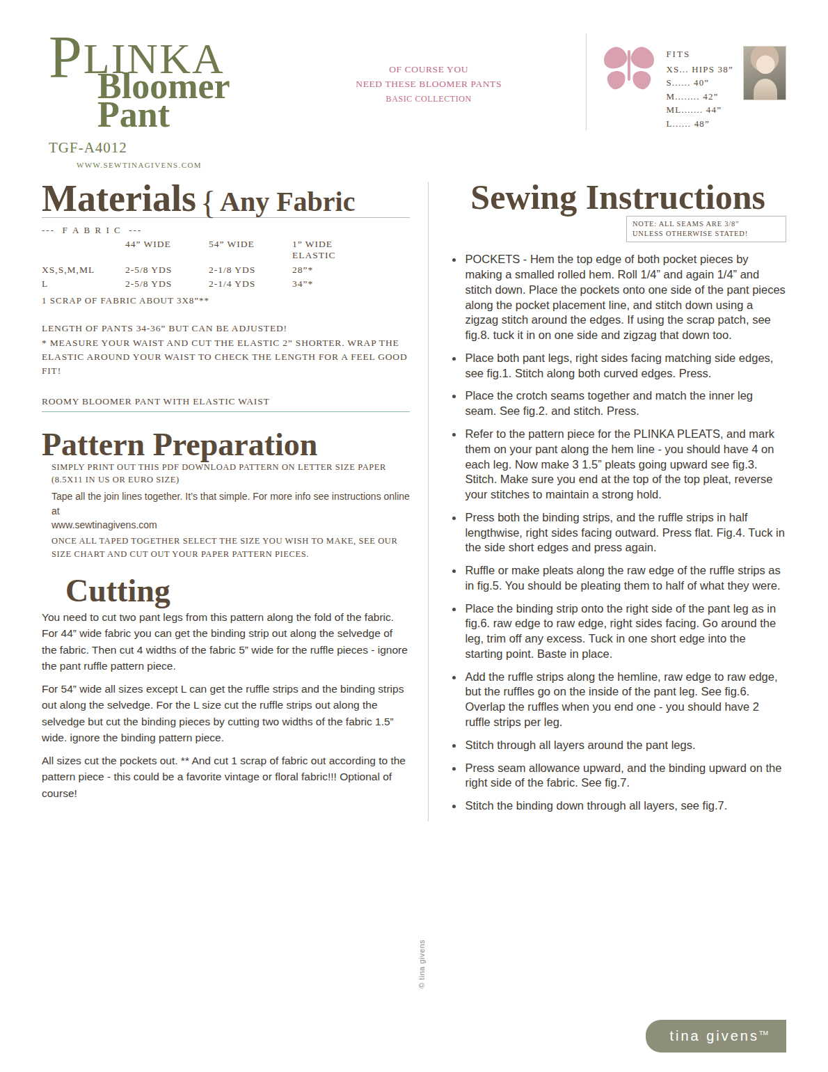PLINKA
Bloomer Pant
TGF-A4012
www.sewtinagivens.com
Of course you
need these bloomer pants
basic collection
Fits XS... hips 38”
S...... 40”
M........ 42”
ML....... 44”
L...... 48”
Materials { Any Fabric
--- F A B R I C ---
| | 44” wide | 54” wide | 1” wide elastic |
| XS,S,M,ML | 2-5/8 yds | 2-1/8 yds | 28”* |
| L | 2-5/8 yds | 2-1/4 yds | 34”* |
1 scrap of fabric about 3x8”**
Length of pants 34-36” but can be adjusted!
* Measure your waist and cut the elastic 2” shorter. Wrap the elastic around your waist to check the length for a feel good fit!
Roomy bloomer pant with elastic waist
Pattern Preparation
Simply print out this pdf download pattern on letter size paper
(8.5x11 in US or Euro size) Tape all the join lines together. It’s that simple. For more info see instructions online at
www.sewtinagivens.com Once all taped together select the size you wish to make, see our size chart and cut out your paper pattern pieces.
Cutting
You need to cut two pant legs from this pattern along the fold of the fabric. For 44” wide fabric you can get the binding strip out along the selvedge of the fabric. Then cut 4 widths of the fabric 5” wide for the ruffle pieces - ignore the pant ruffle pattern piece.
For 54” wide all sizes except L can get the ruffle strips and the binding strips out along the selvedge. For the L size cut the ruffle strips out along the selvedge but cut the binding pieces by cutting two widths of the fabric 1.5” wide. ignore the binding pattern piece.
All sizes cut the pockets out. ** And cut 1 scrap of fabric out according to the pattern piece - this could be a favorite vintage or floral fabric!!! Optional of course!
Sewing Instructions
Note: All Seams are 3/8”
unless otherwise stated!
POCKETS - Hem the top edge of both pocket pieces by making a smalled rolled hem. Roll 1/4” and again 1/4” and stitch down. Place the pockets onto one side of the pant pieces along the pocket placement line, and stitch down using a zigzag stitch around the edges. If using the scrap patch, see fig.8. tuck it in on one side and zigzag that down too.
Place both pant legs, right sides facing matching side edges, see fig.1. Stitch along both curved edges. Press.
Place the crotch seams together and match the inner leg seam. See fig.2. and stitch. Press.
Refer to the pattern piece for the PLINKA PLEATS, and mark them on your pant along the hem line - you should have 4 on each leg. Now make 3 1.5” pleats going upward see fig.3. Stitch. Make sure you end at the top of the top pleat, reverse your stitches to maintain a strong hold.
Press both the binding strips, and the ruffle strips in half lengthwise, right sides facing outward. Press flat. Fig.4. Tuck in the side short edges and press again.
Ruffle or make pleats along the raw edge of the ruffle strips as in fig.5. You should be pleating them to half of what they were.
Place the binding strip onto the right side of the pant leg as in fig.6. raw edge to raw edge, right sides facing. Go around the leg, trim off any excess. Tuck in one short edge into the starting point. Baste in place.
Add the ruffle strips along the hemline, raw edge to raw edge, but the ruffles go on the inside of the pant leg. See fig.6. Overlap the ruffles when you end one - you should have 2 ruffle strips per leg.
Stitch through all layers around the pant legs.
Press seam allowance upward, and the binding upward on the right side of the fabric. See fig.7.
Stitch the binding down through all layers, see fig.7.
© tina givens
tina givensTM